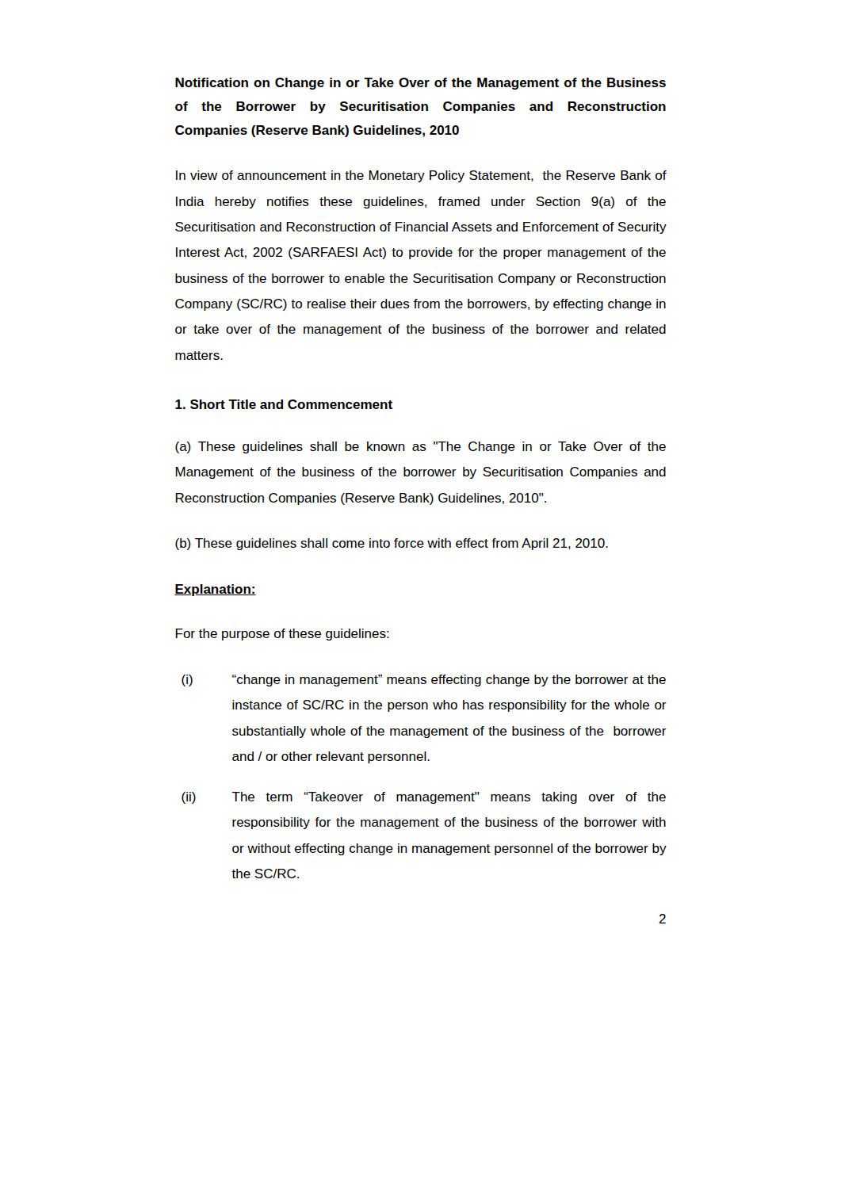Notification on Change in or Take Over of the Management of the Business of the Borrower by Securitisation Companies and Reconstruction Companies (Reserve Bank) Guidelines, 2010
In view of announcement in the Monetary Policy Statement, the Reserve Bank of India hereby notifies these guidelines, framed under Section 9(a) of the Securitisation and Reconstruction of Financial Assets and Enforcement of Security Interest Act, 2002 (SARFAESI Act) to provide for the proper management of the business of the borrower to enable the Securitisation Company or Reconstruction Company (SC/RC) to realise their dues from the borrowers, by effecting change in or take over of the management of the business of the borrower and related matters.
1. Short Title and Commencement
(a) These guidelines shall be known as "The Change in or Take Over of the Management of the business of the borrower by Securitisation Companies and Reconstruction Companies (Reserve Bank) Guidelines, 2010".
(b) These guidelines shall come into force with effect from April 21, 2010.
Explanation:
For the purpose of these guidelines:
(i)“change in management” means effecting change by the borrower at the instance of SC/RC in the person who has responsibility for the whole or substantially whole of the management of the business of the borrower and / or other relevant personnel.
(ii) The term “Takeover of management" means taking over of the responsibility for the management of the business of the borrower with or without effecting change in management personnel of the borrower by the SC/RC.
2